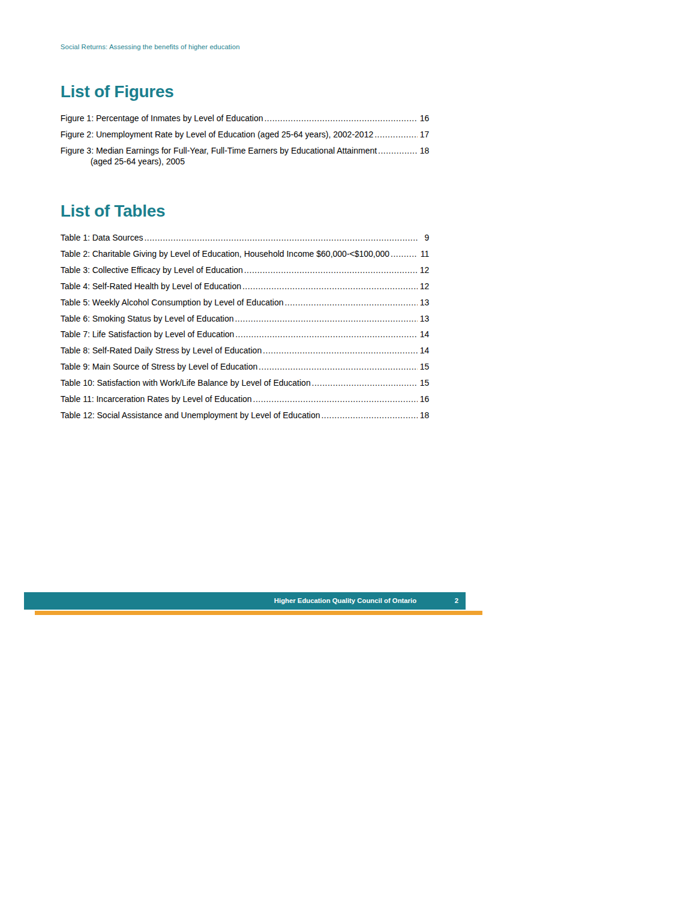Social Returns: Assessing the benefits of higher education
List of Figures
Figure 1: Percentage of Inmates by Level of Education ..................................................................................... 16
Figure 2: Unemployment Rate by Level of Education (aged 25-64 years), 2002-2012 ................................... 17
Figure 3: Median Earnings for Full-Year, Full-Time Earners by Educational Attainment ................................. 18
(aged 25-64 years), 2005
List of Tables
Table 1: Data Sources ......................................................................................................................... 9
Table 2: Charitable Giving by Level of Education, Household Income $60,000-<$100,000 ............................. 11
Table 3: Collective Efficacy by Level of Education .......................................................................................... 12
Table 4: Self-Rated Health by Level of Education ........................................................................................... 12
Table 5: Weekly Alcohol Consumption by Level of Education .......................................................................... 13
Table 6: Smoking Status by Level of Education ............................................................................................... 13
Table 7: Life Satisfaction by Level of Education ................................................................................................ 14
Table 8: Self-Rated Daily Stress by Level of Education .................................................................................. 14
Table 9: Main Source of Stress by Level of Education ..................................................................................... 15
Table 10: Satisfaction with Work/Life Balance by Level of Education .............................................................. 15
Table 11: Incarceration Rates by Level of Education ....................................................................................... 16
Table 12: Social Assistance and Unemployment by Level of Education .......................................................... 18
Higher Education Quality Council of Ontario 2